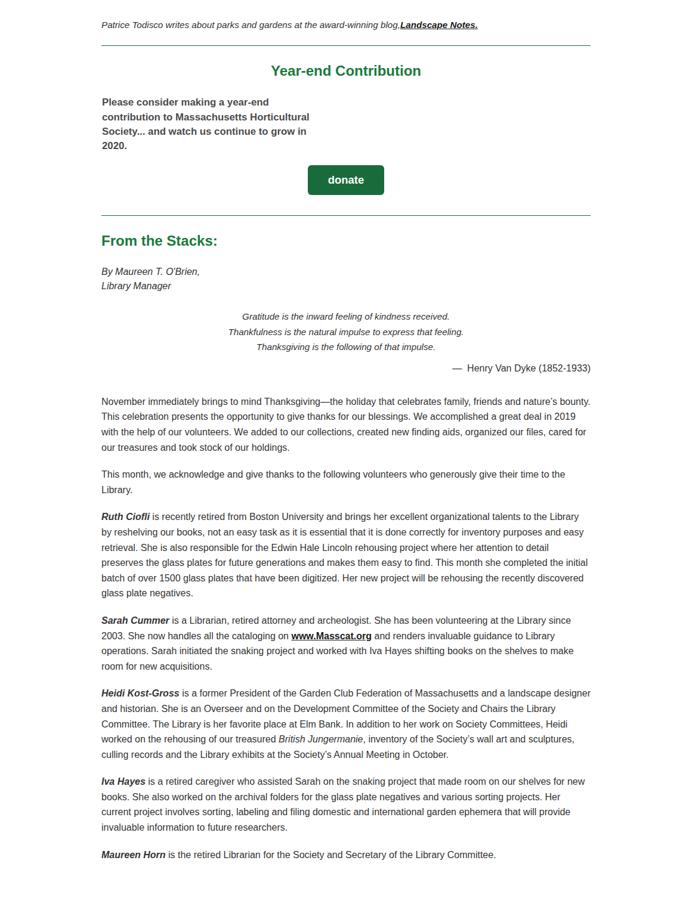Patrice Todisco writes about parks and gardens at the award-winning blog,Landscape Notes.
Year-end Contribution
| Please consider making a year-end contribution to Massachusetts Horticultural Society... and watch us continue to grow in 2020. | |
donate
From the Stacks:
By Maureen T. O'Brien,
Library Manager
Gratitude is the inward feeling of kindness received.
Thankfulness is the natural impulse to express that feeling.
Thanksgiving is the following of that impulse.
— Henry Van Dyke (1852-1933)
November immediately brings to mind Thanksgiving—the holiday that celebrates family, friends and nature’s bounty. This celebration presents the opportunity to give thanks for our blessings. We accomplished a great deal in 2019 with the help of our volunteers. We added to our collections, created new finding aids, organized our files, cared for our treasures and took stock of our holdings.
This month, we acknowledge and give thanks to the following volunteers who generously give their time to the Library.
Ruth Ciofli is recently retired from Boston University and brings her excellent organizational talents to the Library by reshelving our books, not an easy task as it is essential that it is done correctly for inventory purposes and easy retrieval. She is also responsible for the Edwin Hale Lincoln rehousing project where her attention to detail preserves the glass plates for future generations and makes them easy to find. This month she completed the initial batch of over 1500 glass plates that have been digitized. Her new project will be rehousing the recently discovered glass plate negatives.
Sarah Cummer is a Librarian, retired attorney and archeologist. She has been volunteering at the Library since 2003. She now handles all the cataloging on www.Masscat.org and renders invaluable guidance to Library operations. Sarah initiated the snaking project and worked with Iva Hayes shifting books on the shelves to make room for new acquisitions.
Heidi Kost-Gross is a former President of the Garden Club Federation of Massachusetts and a landscape designer and historian. She is an Overseer and on the Development Committee of the Society and Chairs the Library Committee. The Library is her favorite place at Elm Bank. In addition to her work on Society Committees, Heidi worked on the rehousing of our treasured British Jungermanie, inventory of the Society’s wall art and sculptures, culling records and the Library exhibits at the Society’s Annual Meeting in October.
Iva Hayes is a retired caregiver who assisted Sarah on the snaking project that made room on our shelves for new books. She also worked on the archival folders for the glass plate negatives and various sorting projects. Her current project involves sorting, labeling and filing domestic and international garden ephemera that will provide invaluable information to future researchers.
Maureen Horn is the retired Librarian for the Society and Secretary of the Library Committee.